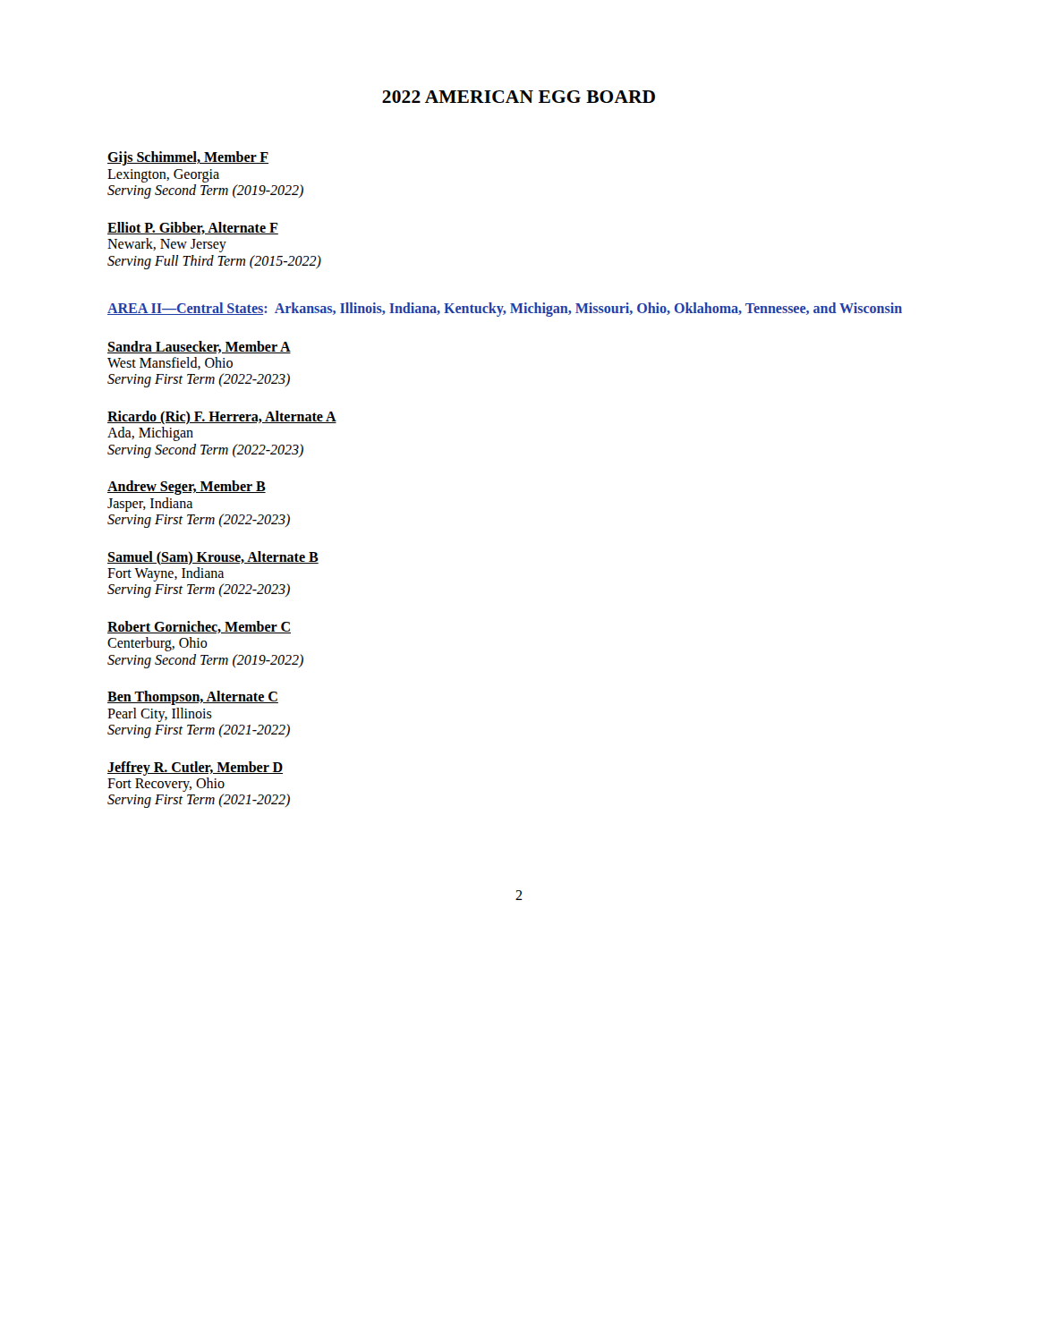2022 AMERICAN EGG BOARD
Gijs Schimmel, Member F Lexington, Georgia Serving Second Term (2019-2022)
Elliot P. Gibber, Alternate F Newark, New Jersey Serving Full Third Term (2015-2022)
AREA II—Central States: Arkansas, Illinois, Indiana, Kentucky, Michigan, Missouri, Ohio, Oklahoma, Tennessee, and Wisconsin
Sandra Lausecker, Member A West Mansfield, Ohio Serving First Term (2022-2023)
Ricardo (Ric) F. Herrera, Alternate A Ada, Michigan Serving Second Term (2022-2023)
Andrew Seger, Member B Jasper, Indiana Serving First Term (2022-2023)
Samuel (Sam) Krouse, Alternate B Fort Wayne, Indiana Serving First Term (2022-2023)
Robert Gornichec, Member C Centerburg, Ohio Serving Second Term (2019-2022)
Ben Thompson, Alternate C Pearl City, Illinois Serving First Term (2021-2022)
Jeffrey R. Cutler, Member D Fort Recovery, Ohio Serving First Term (2021-2022)
2